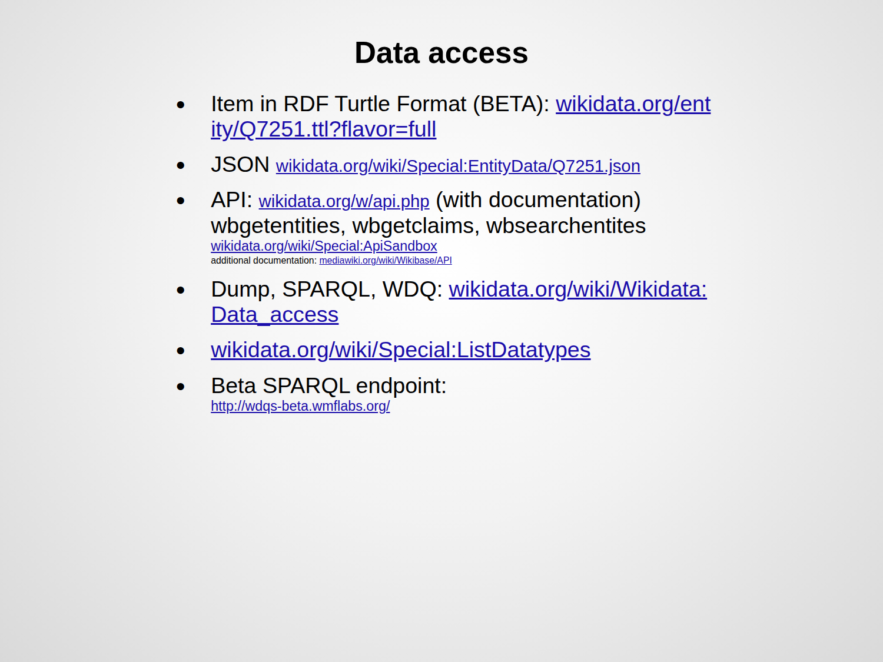Data access
Item in RDF Turtle Format (BETA): wikidata.org/entity/Q7251.ttl?flavor=full
JSON wikidata.org/wiki/Special:EntityData/Q7251.json
API: wikidata.org/w/api.php (with documentation) wbgetentities, wbgetclaims, wbsearchentites wikidata.org/wiki/Special:ApiSandbox additional documentation: mediawiki.org/wiki/Wikibase/API
Dump, SPARQL, WDQ: wikidata.org/wiki/Wikidata:Data_access
wikidata.org/wiki/Special:ListDatatypes
Beta SPARQL endpoint: http://wdqs-beta.wmflabs.org/